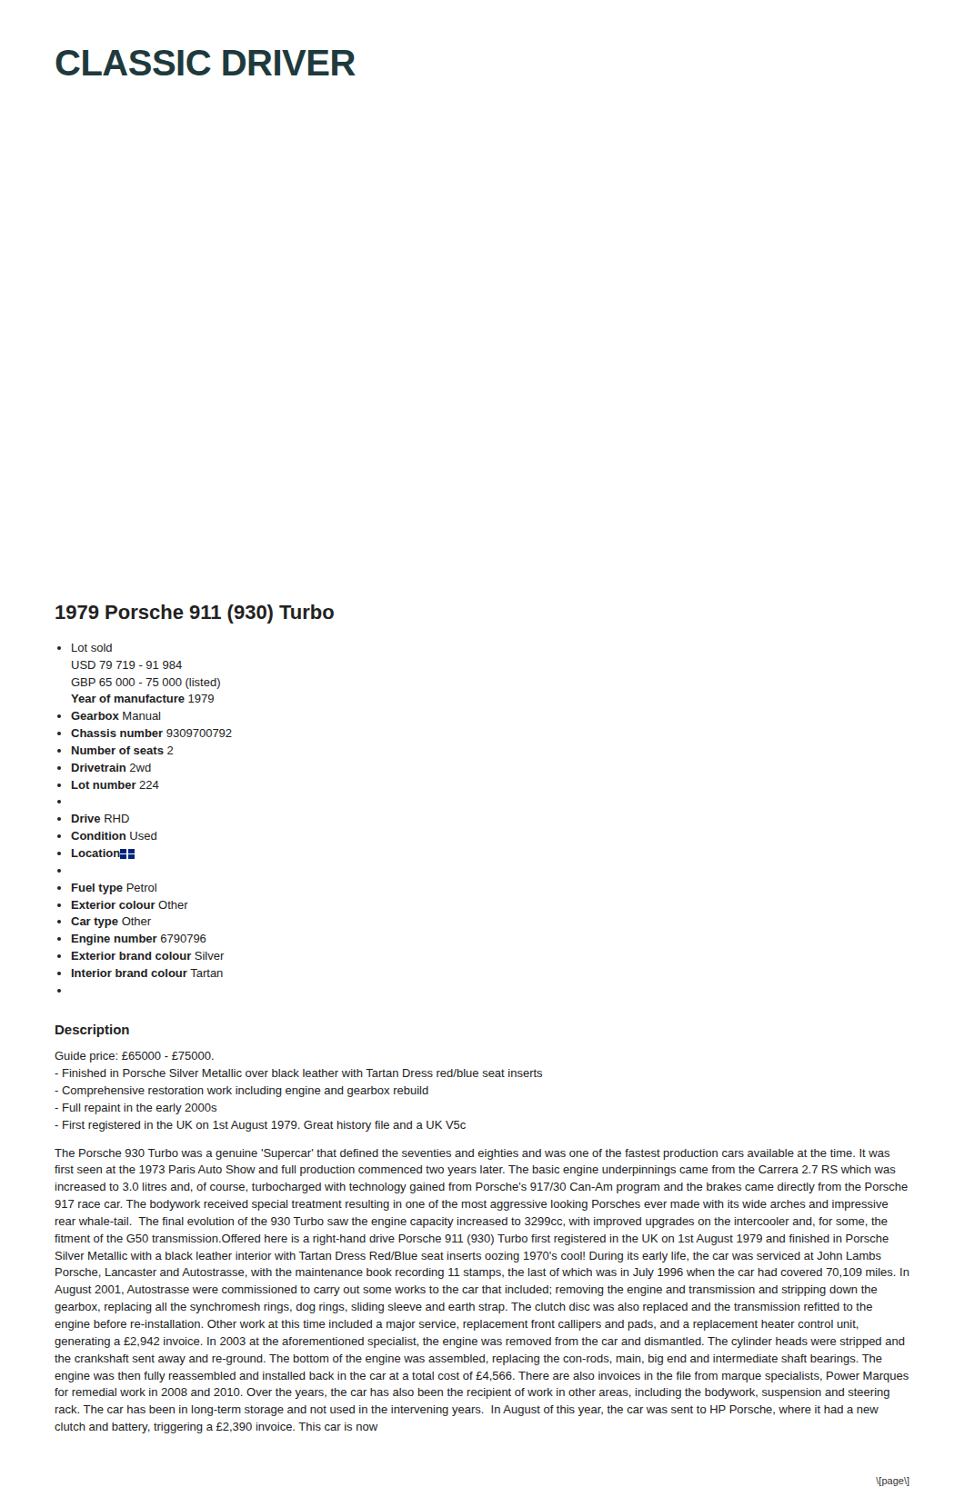CLASSIC DRIVER
1979 Porsche 911 (930) Turbo
Lot sold
USD 79 719 - 91 984
GBP 65 000 - 75 000 (listed)
Year of manufacture 1979
Gearbox Manual
Chassis number 9309700792
Number of seats 2
Drivetrain 2wd
Lot number 224
Drive RHD
Condition Used
Location
Fuel type Petrol
Exterior colour Other
Car type Other
Engine number 6790796
Exterior brand colour Silver
Interior brand colour Tartan
Description
Guide price: £65000 - £75000.
- Finished in Porsche Silver Metallic over black leather with Tartan Dress red/blue seat inserts
- Comprehensive restoration work including engine and gearbox rebuild
- Full repaint in the early 2000s
- First registered in the UK on 1st August 1979. Great history file and a UK V5c
The Porsche 930 Turbo was a genuine 'Supercar' that defined the seventies and eighties and was one of the fastest production cars available at the time. It was first seen at the 1973 Paris Auto Show and full production commenced two years later. The basic engine underpinnings came from the Carrera 2.7 RS which was increased to 3.0 litres and, of course, turbocharged with technology gained from Porsche's 917/30 Can-Am program and the brakes came directly from the Porsche 917 race car. The bodywork received special treatment resulting in one of the most aggressive looking Porsches ever made with its wide arches and impressive rear whale-tail. The final evolution of the 930 Turbo saw the engine capacity increased to 3299cc, with improved upgrades on the intercooler and, for some, the fitment of the G50 transmission.Offered here is a right-hand drive Porsche 911 (930) Turbo first registered in the UK on 1st August 1979 and finished in Porsche Silver Metallic with a black leather interior with Tartan Dress Red/Blue seat inserts oozing 1970's cool! During its early life, the car was serviced at John Lambs Porsche, Lancaster and Autostrasse, with the maintenance book recording 11 stamps, the last of which was in July 1996 when the car had covered 70,109 miles. In August 2001, Autostrasse were commissioned to carry out some works to the car that included; removing the engine and transmission and stripping down the gearbox, replacing all the synchromesh rings, dog rings, sliding sleeve and earth strap. The clutch disc was also replaced and the transmission refitted to the engine before re-installation. Other work at this time included a major service, replacement front callipers and pads, and a replacement heater control unit, generating a £2,942 invoice. In 2003 at the aforementioned specialist, the engine was removed from the car and dismantled. The cylinder heads were stripped and the crankshaft sent away and re-ground. The bottom of the engine was assembled, replacing the con-rods, main, big end and intermediate shaft bearings. The engine was then fully reassembled and installed back in the car at a total cost of £4,566. There are also invoices in the file from marque specialists, Power Marques for remedial work in 2008 and 2010. Over the years, the car has also been the recipient of work in other areas, including the bodywork, suspension and steering rack. The car has been in long-term storage and not used in the intervening years. In August of this year, the car was sent to HP Porsche, where it had a new clutch and battery, triggering a £2,390 invoice. This car is now
\[page\]